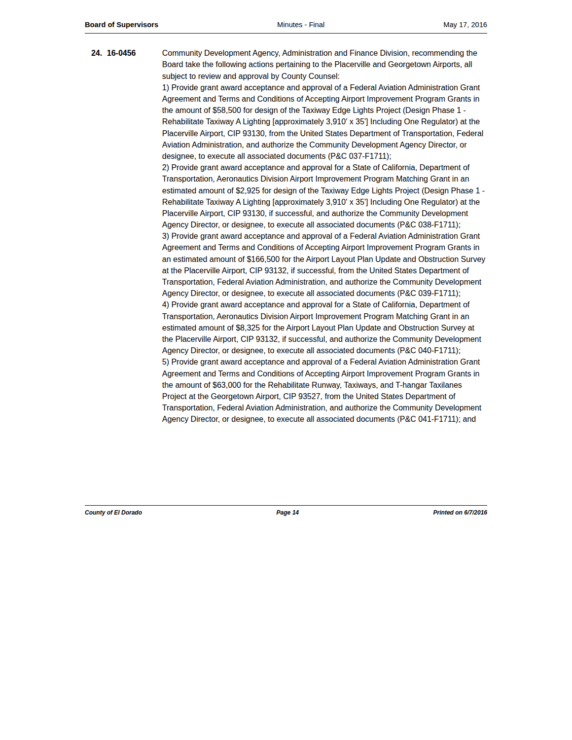Board of Supervisors
Minutes - Final
May 17, 2016
24.
16-0456
Community Development Agency, Administration and Finance Division, recommending the Board take the following actions pertaining to the Placerville and Georgetown Airports, all subject to review and approval by County Counsel:
1) Provide grant award acceptance and approval of a Federal Aviation Administration Grant Agreement and Terms and Conditions of Accepting Airport Improvement Program Grants in the amount of $58,500 for design of the Taxiway Edge Lights Project (Design Phase 1 - Rehabilitate Taxiway A Lighting [approximately 3,910' x 35'] Including One Regulator) at the Placerville Airport, CIP 93130, from the United States Department of Transportation, Federal Aviation Administration, and authorize the Community Development Agency Director, or designee, to execute all associated documents (P&C 037-F1711);
2) Provide grant award acceptance and approval for a State of California, Department of Transportation, Aeronautics Division Airport Improvement Program Matching Grant in an estimated amount of $2,925 for design of the Taxiway Edge Lights Project (Design Phase 1 - Rehabilitate Taxiway A Lighting [approximately 3,910' x 35'] Including One Regulator) at the Placerville Airport, CIP 93130, if successful, and authorize the Community Development Agency Director, or designee, to execute all associated documents (P&C 038-F1711);
3) Provide grant award acceptance and approval of a Federal Aviation Administration Grant Agreement and Terms and Conditions of Accepting Airport Improvement Program Grants in an estimated amount of $166,500 for the Airport Layout Plan Update and Obstruction Survey at the Placerville Airport, CIP 93132, if successful, from the United States Department of Transportation, Federal Aviation Administration, and authorize the Community Development Agency Director, or designee, to execute all associated documents (P&C 039-F1711);
4) Provide grant award acceptance and approval for a State of California, Department of Transportation, Aeronautics Division Airport Improvement Program Matching Grant in an estimated amount of $8,325 for the Airport Layout Plan Update and Obstruction Survey at the Placerville Airport, CIP 93132, if successful, and authorize the Community Development Agency Director, or designee, to execute all associated documents (P&C 040-F1711);
5) Provide grant award acceptance and approval of a Federal Aviation Administration Grant Agreement and Terms and Conditions of Accepting Airport Improvement Program Grants in the amount of $63,000 for the Rehabilitate Runway, Taxiways, and T-hangar Taxilanes Project at the Georgetown Airport, CIP 93527, from the United States Department of Transportation, Federal Aviation Administration, and authorize the Community Development Agency Director, or designee, to execute all associated documents (P&C 041-F1711); and
County of El Dorado
Page 14
Printed on 6/7/2016